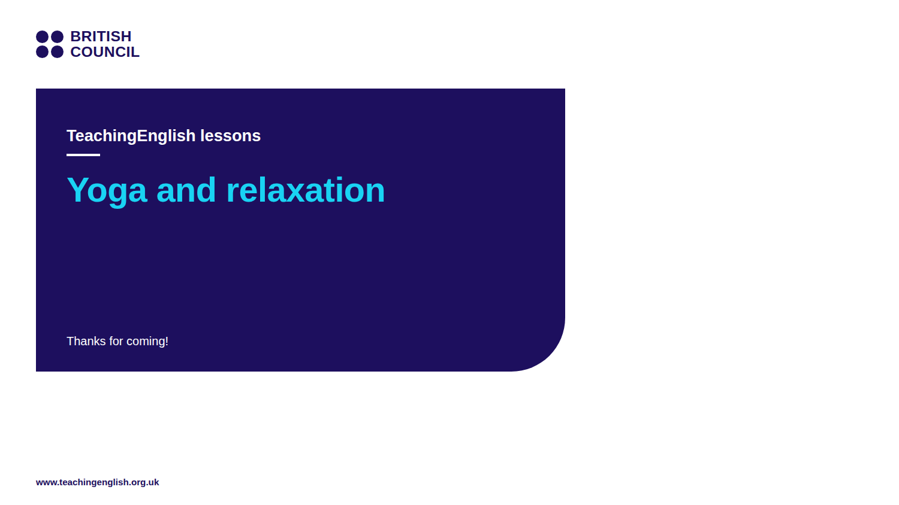BRITISH
COUNCIL
TeachingEnglish lessons
Yoga and relaxation
Thanks for coming!
www.teachingenglish.org.uk